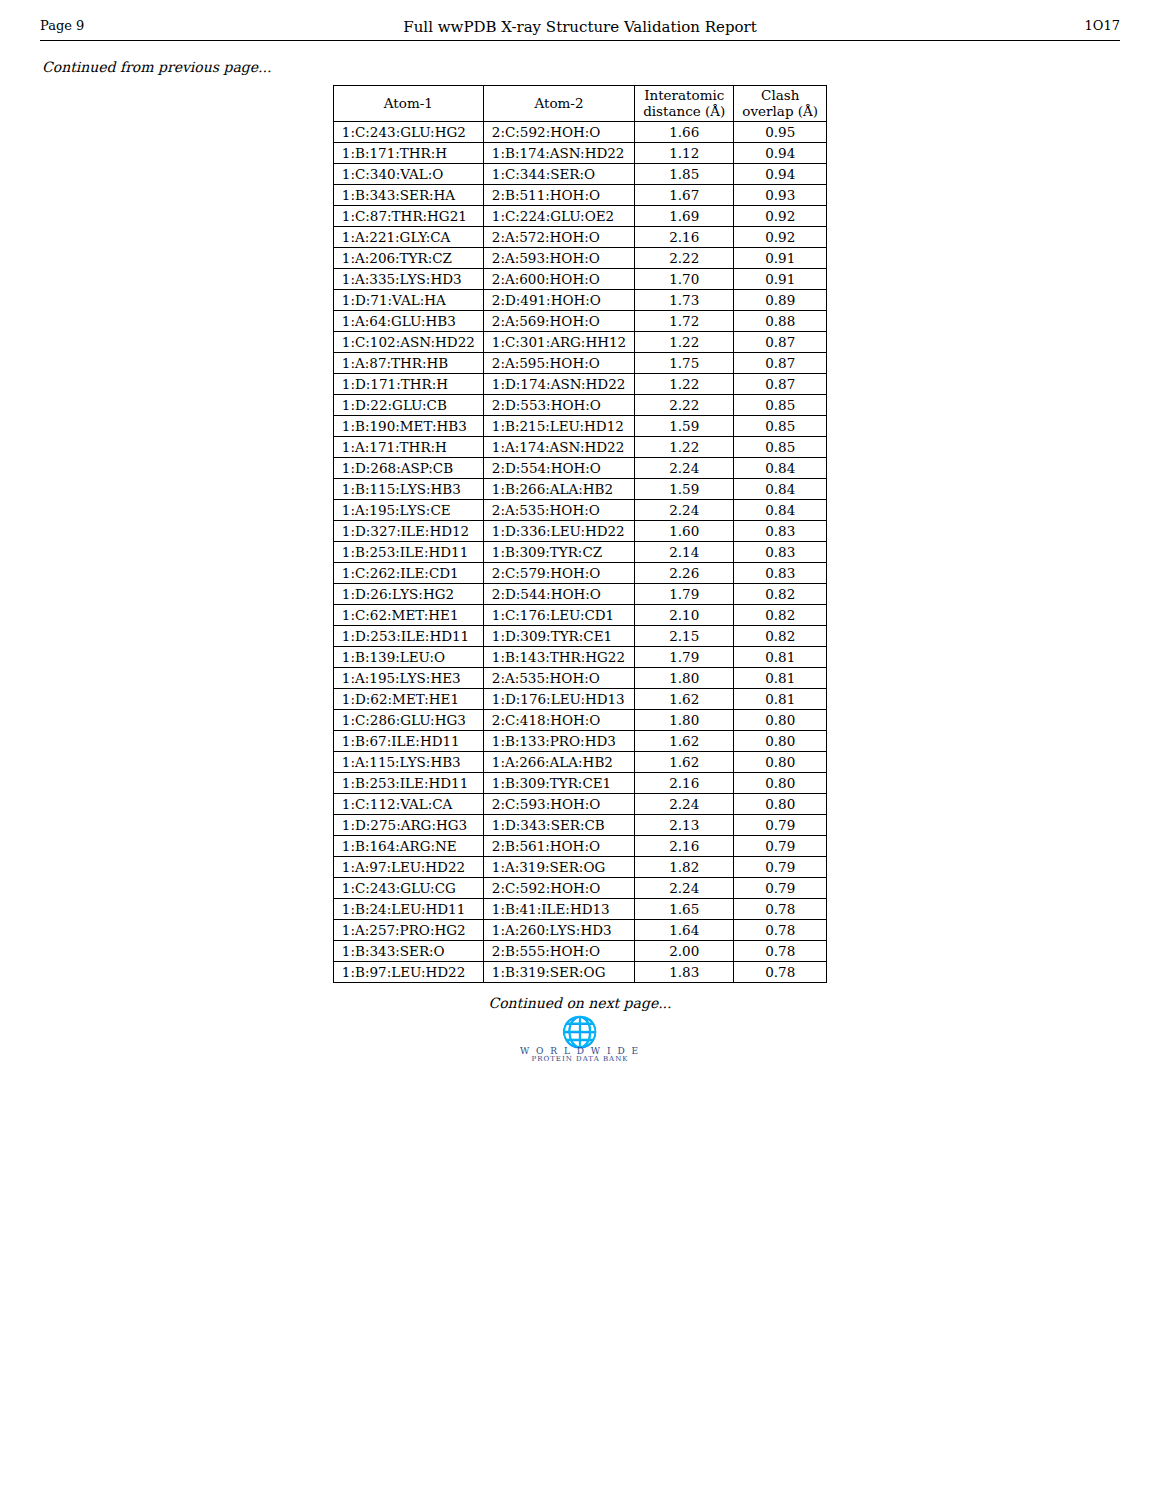Page 9
Full wwPDB X-ray Structure Validation Report
1O17
Continued from previous page...
| Atom-1 | Atom-2 | Interatomic distance (Å) | Clash overlap (Å) |
| --- | --- | --- | --- |
| 1:C:243:GLU:HG2 | 2:C:592:HOH:O | 1.66 | 0.95 |
| 1:B:171:THR:H | 1:B:174:ASN:HD22 | 1.12 | 0.94 |
| 1:C:340:VAL:O | 1:C:344:SER:O | 1.85 | 0.94 |
| 1:B:343:SER:HA | 2:B:511:HOH:O | 1.67 | 0.93 |
| 1:C:87:THR:HG21 | 1:C:224:GLU:OE2 | 1.69 | 0.92 |
| 1:A:221:GLY:CA | 2:A:572:HOH:O | 2.16 | 0.92 |
| 1:A:206:TYR:CZ | 2:A:593:HOH:O | 2.22 | 0.91 |
| 1:A:335:LYS:HD3 | 2:A:600:HOH:O | 1.70 | 0.91 |
| 1:D:71:VAL:HA | 2:D:491:HOH:O | 1.73 | 0.89 |
| 1:A:64:GLU:HB3 | 2:A:569:HOH:O | 1.72 | 0.88 |
| 1:C:102:ASN:HD22 | 1:C:301:ARG:HH12 | 1.22 | 0.87 |
| 1:A:87:THR:HB | 2:A:595:HOH:O | 1.75 | 0.87 |
| 1:D:171:THR:H | 1:D:174:ASN:HD22 | 1.22 | 0.87 |
| 1:D:22:GLU:CB | 2:D:553:HOH:O | 2.22 | 0.85 |
| 1:B:190:MET:HB3 | 1:B:215:LEU:HD12 | 1.59 | 0.85 |
| 1:A:171:THR:H | 1:A:174:ASN:HD22 | 1.22 | 0.85 |
| 1:D:268:ASP:CB | 2:D:554:HOH:O | 2.24 | 0.84 |
| 1:B:115:LYS:HB3 | 1:B:266:ALA:HB2 | 1.59 | 0.84 |
| 1:A:195:LYS:CE | 2:A:535:HOH:O | 2.24 | 0.84 |
| 1:D:327:ILE:HD12 | 1:D:336:LEU:HD22 | 1.60 | 0.83 |
| 1:B:253:ILE:HD11 | 1:B:309:TYR:CZ | 2.14 | 0.83 |
| 1:C:262:ILE:CD1 | 2:C:579:HOH:O | 2.26 | 0.83 |
| 1:D:26:LYS:HG2 | 2:D:544:HOH:O | 1.79 | 0.82 |
| 1:C:62:MET:HE1 | 1:C:176:LEU:CD1 | 2.10 | 0.82 |
| 1:D:253:ILE:HD11 | 1:D:309:TYR:CE1 | 2.15 | 0.82 |
| 1:B:139:LEU:O | 1:B:143:THR:HG22 | 1.79 | 0.81 |
| 1:A:195:LYS:HE3 | 2:A:535:HOH:O | 1.80 | 0.81 |
| 1:D:62:MET:HE1 | 1:D:176:LEU:HD13 | 1.62 | 0.81 |
| 1:C:286:GLU:HG3 | 2:C:418:HOH:O | 1.80 | 0.80 |
| 1:B:67:ILE:HD11 | 1:B:133:PRO:HD3 | 1.62 | 0.80 |
| 1:A:115:LYS:HB3 | 1:A:266:ALA:HB2 | 1.62 | 0.80 |
| 1:B:253:ILE:HD11 | 1:B:309:TYR:CE1 | 2.16 | 0.80 |
| 1:C:112:VAL:CA | 2:C:593:HOH:O | 2.24 | 0.80 |
| 1:D:275:ARG:HG3 | 1:D:343:SER:CB | 2.13 | 0.79 |
| 1:B:164:ARG:NE | 2:B:561:HOH:O | 2.16 | 0.79 |
| 1:A:97:LEU:HD22 | 1:A:319:SER:OG | 1.82 | 0.79 |
| 1:C:243:GLU:CG | 2:C:592:HOH:O | 2.24 | 0.79 |
| 1:B:24:LEU:HD11 | 1:B:41:ILE:HD13 | 1.65 | 0.78 |
| 1:A:257:PRO:HG2 | 1:A:260:LYS:HD3 | 1.64 | 0.78 |
| 1:B:343:SER:O | 2:B:555:HOH:O | 2.00 | 0.78 |
| 1:B:97:LEU:HD22 | 1:B:319:SER:OG | 1.83 | 0.78 |
Continued on next page...
🌐
W O R L D W I D E
PROTEIN DATA BANK